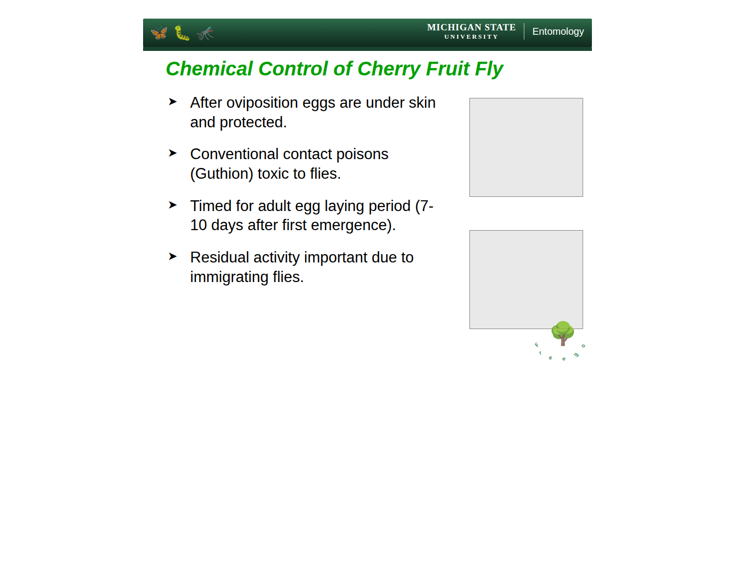🦋🐛🦟
MICHIGAN STATE
UNIVERSITY Entomology
Chemical Control of Cherry Fruit Fly
After oviposition eggs are under skin and protected.
Conventional contact poisons (Guthion) toxic to flies.
Timed for adult egg laying period (7-10 days after first emergence).
Residual activity important due to immigrating flies.
🌳
F r e e m o